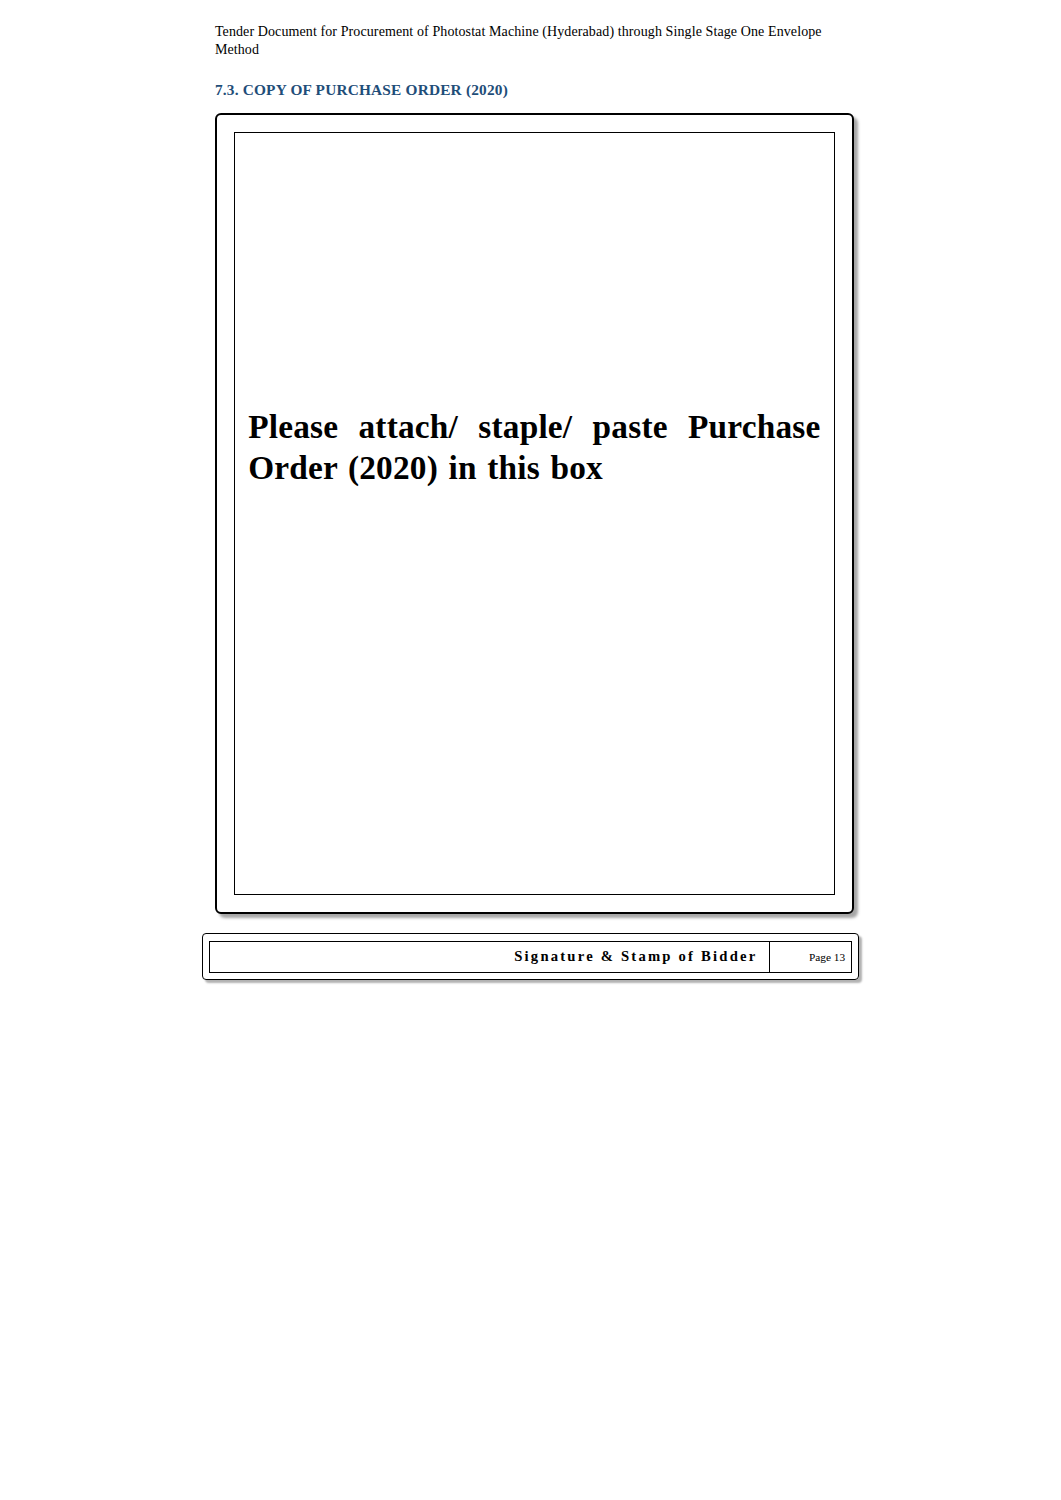Tender Document for Procurement of Photostat Machine (Hyderabad) through Single Stage One Envelope Method
7.3. COPY OF PURCHASE ORDER (2020)
Please attach/ staple/ paste Purchase Order (2020) in this box
Signature & Stamp of Bidder
Page 13